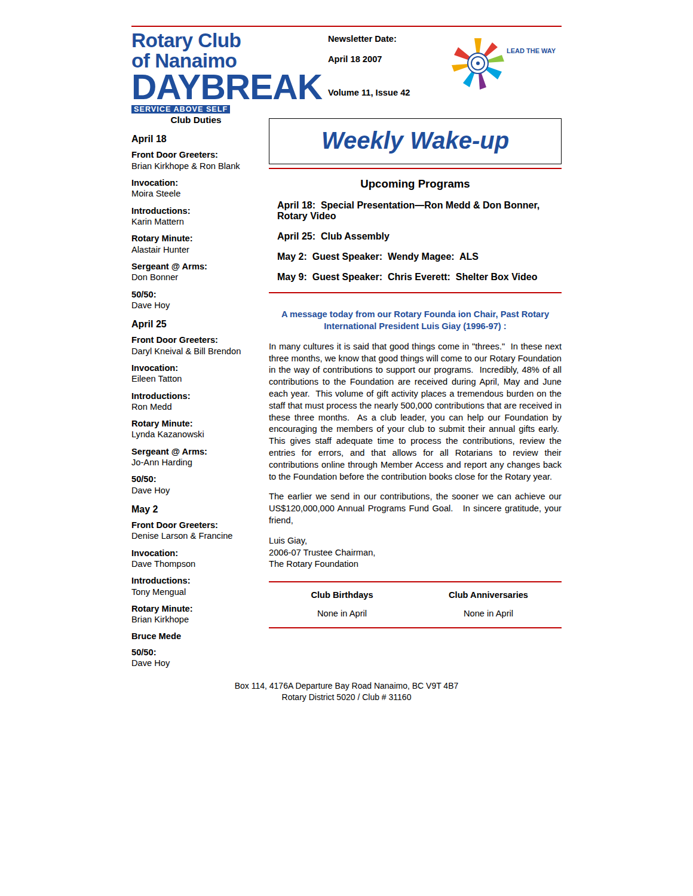Rotary Club
of Nanaimo
DAYBREAK
SERVICE ABOVE SELF
Newsletter Date:
April 18 2007
Volume 11, Issue 42
LEAD THE WAY
Club Duties
April 18
Front Door Greeters: Brian Kirkhope & Ron Blank
Invocation: Moira Steele
Introductions: Karin Mattern
Rotary Minute: Alastair Hunter
Sergeant @ Arms: Don Bonner
50/50: Dave Hoy
April 25
Front Door Greeters: Daryl Kneival & Bill Brendon
Invocation: Eileen Tatton
Introductions: Ron Medd
Rotary Minute: Lynda Kazanowski
Sergeant @ Arms: Jo-Ann Harding
50/50: Dave Hoy
May 2
Front Door Greeters: Denise Larson & Francine
Invocation: Dave Thompson
Introductions: Tony Mengual
Rotary Minute: Brian Kirkhope
Bruce Mede
50/50: Dave Hoy
Weekly Wake-up
Upcoming Programs
April 18: Special Presentation—Ron Medd & Don Bonner, Rotary Video
April 25: Club Assembly
May 2: Guest Speaker: Wendy Magee: ALS
May 9: Guest Speaker: Chris Everett: Shelter Box Video
A message today from our Rotary Founda ion Chair, Past Rotary International President Luis Giay (1996-97) :
In many cultures it is said that good things come in "threes." In these next three months, we know that good things will come to our Rotary Foundation in the way of contributions to support our programs. Incredibly, 48% of all contributions to the Foundation are received during April, May and June each year. This volume of gift activity places a tremendous burden on the staff that must process the nearly 500,000 contributions that are received in these three months. As a club leader, you can help our Foundation by encouraging the members of your club to submit their annual gifts early. This gives staff adequate time to process the contributions, review the entries for errors, and that allows for all Rotarians to review their contributions online through Member Access and report any changes back to the Foundation before the contribution books close for the Rotary year.
The earlier we send in our contributions, the sooner we can achieve our US$120,000,000 Annual Programs Fund Goal. In sincere gratitude, your friend,
Luis Giay,
2006-07 Trustee Chairman,
The Rotary Foundation
| Club Birthdays | Club Anniversaries |
| --- | --- |
| None in April | None in April |
Box 114, 4176A Departure Bay Road Nanaimo, BC V9T 4B7
Rotary District 5020 / Club # 31160